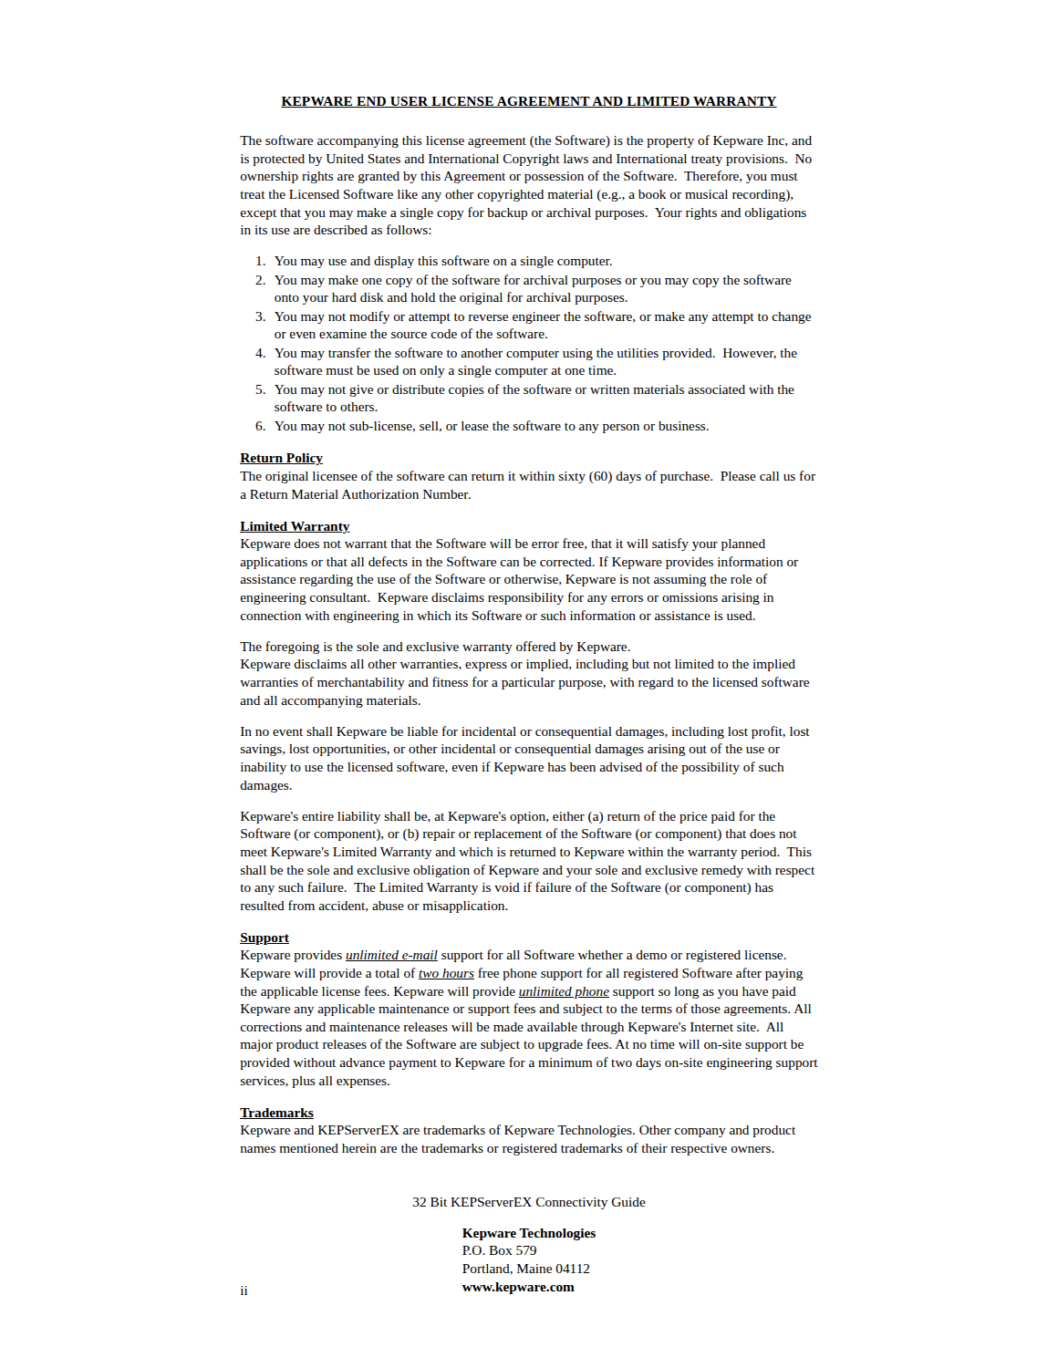KEPWARE END USER LICENSE AGREEMENT AND LIMITED WARRANTY
The software accompanying this license agreement (the Software) is the property of Kepware Inc, and is protected by United States and International Copyright laws and International treaty provisions. No ownership rights are granted by this Agreement or possession of the Software. Therefore, you must treat the Licensed Software like any other copyrighted material (e.g., a book or musical recording), except that you may make a single copy for backup or archival purposes. Your rights and obligations in its use are described as follows:
You may use and display this software on a single computer.
You may make one copy of the software for archival purposes or you may copy the software onto your hard disk and hold the original for archival purposes.
You may not modify or attempt to reverse engineer the software, or make any attempt to change or even examine the source code of the software.
You may transfer the software to another computer using the utilities provided. However, the software must be used on only a single computer at one time.
You may not give or distribute copies of the software or written materials associated with the software to others.
You may not sub-license, sell, or lease the software to any person or business.
Return Policy
The original licensee of the software can return it within sixty (60) days of purchase. Please call us for a Return Material Authorization Number.
Limited Warranty
Kepware does not warrant that the Software will be error free, that it will satisfy your planned applications or that all defects in the Software can be corrected. If Kepware provides information or assistance regarding the use of the Software or otherwise, Kepware is not assuming the role of engineering consultant. Kepware disclaims responsibility for any errors or omissions arising in connection with engineering in which its Software or such information or assistance is used.
The foregoing is the sole and exclusive warranty offered by Kepware.
Kepware disclaims all other warranties, express or implied, including but not limited to the implied warranties of merchantability and fitness for a particular purpose, with regard to the licensed software and all accompanying materials.
In no event shall Kepware be liable for incidental or consequential damages, including lost profit, lost savings, lost opportunities, or other incidental or consequential damages arising out of the use or inability to use the licensed software, even if Kepware has been advised of the possibility of such damages.
Kepware's entire liability shall be, at Kepware's option, either (a) return of the price paid for the Software (or component), or (b) repair or replacement of the Software (or component) that does not meet Kepware's Limited Warranty and which is returned to Kepware within the warranty period. This shall be the sole and exclusive obligation of Kepware and your sole and exclusive remedy with respect to any such failure. The Limited Warranty is void if failure of the Software (or component) has resulted from accident, abuse or misapplication.
Support
Kepware provides unlimited e-mail support for all Software whether a demo or registered license. Kepware will provide a total of two hours free phone support for all registered Software after paying the applicable license fees. Kepware will provide unlimited phone support so long as you have paid Kepware any applicable maintenance or support fees and subject to the terms of those agreements. All corrections and maintenance releases will be made available through Kepware's Internet site. All major product releases of the Software are subject to upgrade fees. At no time will on-site support be provided without advance payment to Kepware for a minimum of two days on-site engineering support services, plus all expenses.
Trademarks
Kepware and KEPServerEX are trademarks of Kepware Technologies. Other company and product names mentioned herein are the trademarks or registered trademarks of their respective owners.
32 Bit KEPServerEX Connectivity Guide
Kepware Technologies
P.O. Box 579
Portland, Maine 04112
www.kepware.com
ii